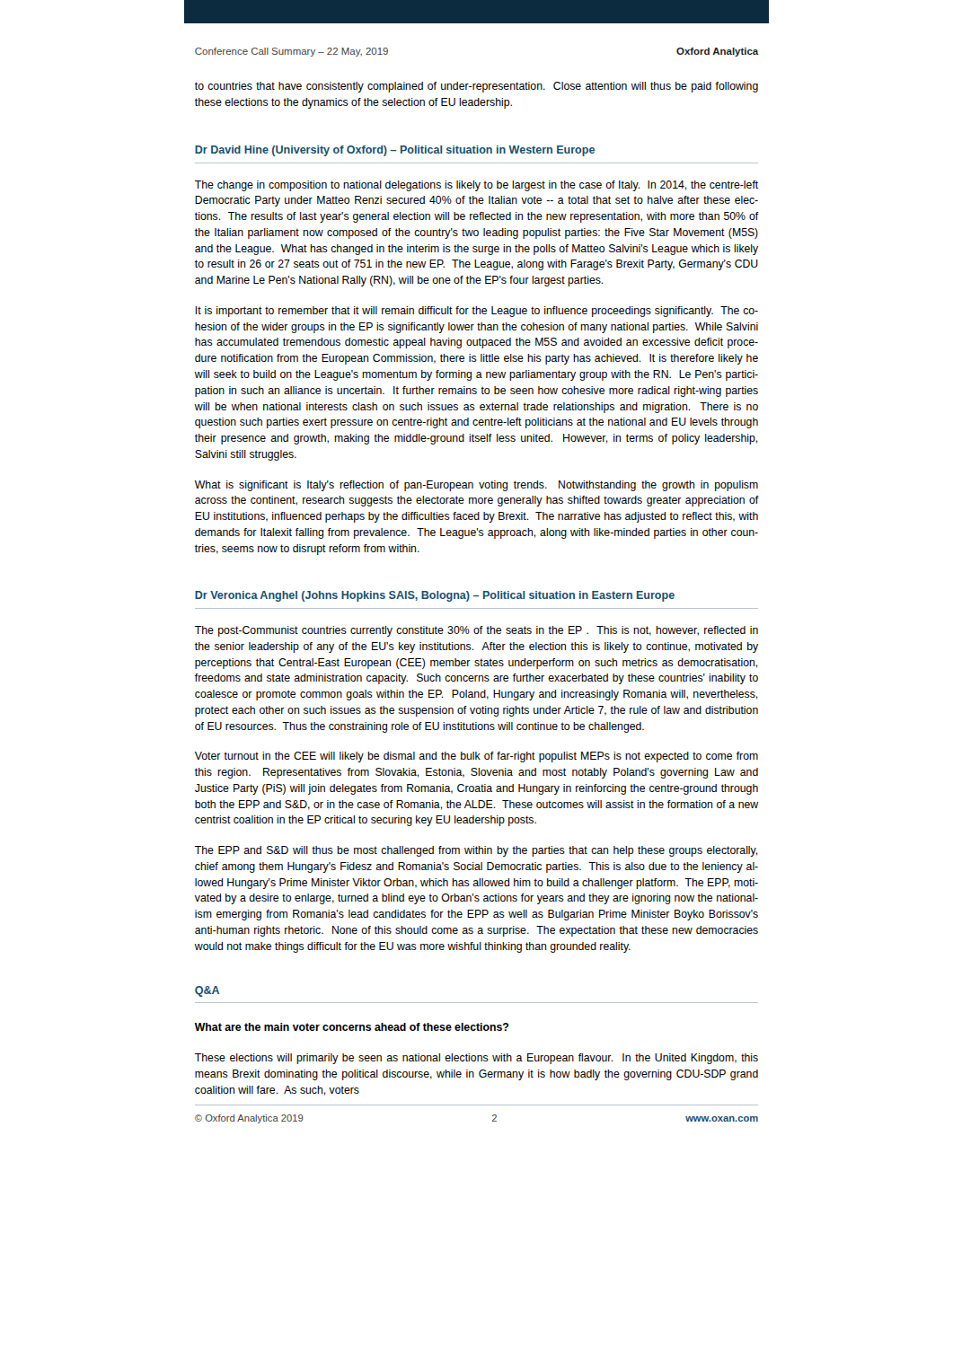Conference Call Summary – 22 May, 2019
Oxford Analytica
to countries that have consistently complained of under-representation. Close attention will thus be paid following these elections to the dynamics of the selection of EU leadership.
Dr David Hine (University of Oxford) – Political situation in Western Europe
The change in composition to national delegations is likely to be largest in the case of Italy. In 2014, the centre-left Democratic Party under Matteo Renzi secured 40% of the Italian vote -- a total that set to halve after these elections. The results of last year's general election will be reflected in the new representation, with more than 50% of the Italian parliament now composed of the country's two leading populist parties: the Five Star Movement (M5S) and the League. What has changed in the interim is the surge in the polls of Matteo Salvini's League which is likely to result in 26 or 27 seats out of 751 in the new EP. The League, along with Farage's Brexit Party, Germany's CDU and Marine Le Pen's National Rally (RN), will be one of the EP's four largest parties.
It is important to remember that it will remain difficult for the League to influence proceedings significantly. The cohesion of the wider groups in the EP is significantly lower than the cohesion of many national parties. While Salvini has accumulated tremendous domestic appeal having outpaced the M5S and avoided an excessive deficit procedure notification from the European Commission, there is little else his party has achieved. It is therefore likely he will seek to build on the League's momentum by forming a new parliamentary group with the RN. Le Pen's participation in such an alliance is uncertain. It further remains to be seen how cohesive more radical right-wing parties will be when national interests clash on such issues as external trade relationships and migration. There is no question such parties exert pressure on centre-right and centre-left politicians at the national and EU levels through their presence and growth, making the middle-ground itself less united. However, in terms of policy leadership, Salvini still struggles.
What is significant is Italy's reflection of pan-European voting trends. Notwithstanding the growth in populism across the continent, research suggests the electorate more generally has shifted towards greater appreciation of EU institutions, influenced perhaps by the difficulties faced by Brexit. The narrative has adjusted to reflect this, with demands for Italexit falling from prevalence. The League's approach, along with like-minded parties in other countries, seems now to disrupt reform from within.
Dr Veronica Anghel (Johns Hopkins SAIS, Bologna) – Political situation in Eastern Europe
The post-Communist countries currently constitute 30% of the seats in the EP . This is not, however, reflected in the senior leadership of any of the EU's key institutions. After the election this is likely to continue, motivated by perceptions that Central-East European (CEE) member states underperform on such metrics as democratisation, freedoms and state administration capacity. Such concerns are further exacerbated by these countries' inability to coalesce or promote common goals within the EP. Poland, Hungary and increasingly Romania will, nevertheless, protect each other on such issues as the suspension of voting rights under Article 7, the rule of law and distribution of EU resources. Thus the constraining role of EU institutions will continue to be challenged.
Voter turnout in the CEE will likely be dismal and the bulk of far-right populist MEPs is not expected to come from this region. Representatives from Slovakia, Estonia, Slovenia and most notably Poland's governing Law and Justice Party (PiS) will join delegates from Romania, Croatia and Hungary in reinforcing the centre-ground through both the EPP and S&D, or in the case of Romania, the ALDE. These outcomes will assist in the formation of a new centrist coalition in the EP critical to securing key EU leadership posts.
The EPP and S&D will thus be most challenged from within by the parties that can help these groups electorally, chief among them Hungary's Fidesz and Romania's Social Democratic parties. This is also due to the leniency allowed Hungary's Prime Minister Viktor Orban, which has allowed him to build a challenger platform. The EPP, motivated by a desire to enlarge, turned a blind eye to Orban's actions for years and they are ignoring now the nationalism emerging from Romania's lead candidates for the EPP as well as Bulgarian Prime Minister Boyko Borissov's anti-human rights rhetoric. None of this should come as a surprise. The expectation that these new democracies would not make things difficult for the EU was more wishful thinking than grounded reality.
Q&A
What are the main voter concerns ahead of these elections?
These elections will primarily be seen as national elections with a European flavour. In the United Kingdom, this means Brexit dominating the political discourse, while in Germany it is how badly the governing CDU-SDP grand coalition will fare. As such, voters
© Oxford Analytica 2019
2
www.oxan.com